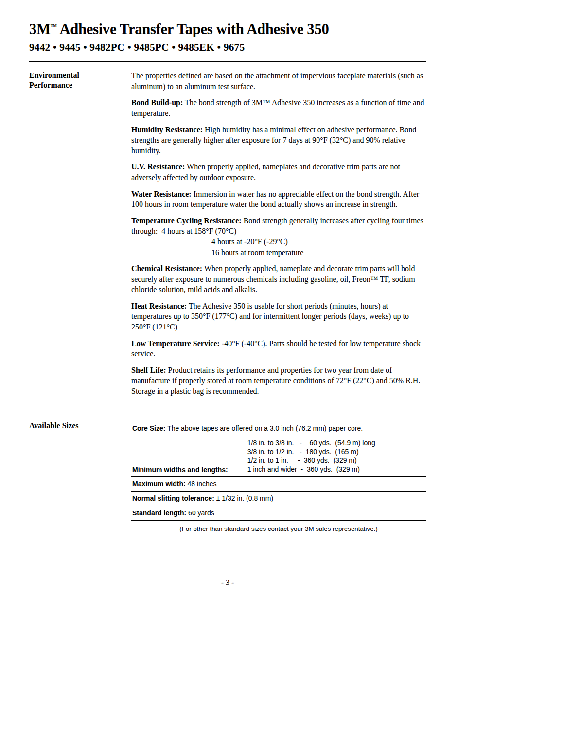3M™ Adhesive Transfer Tapes with Adhesive 350
9442 • 9445 • 9482PC • 9485PC • 9485EK • 9675
Environmental
Performance
The properties defined are based on the attachment of impervious faceplate materials (such as aluminum) to an aluminum test surface.
Bond Build-up: The bond strength of 3M™ Adhesive 350 increases as a function of time and temperature.
Humidity Resistance: High humidity has a minimal effect on adhesive performance. Bond strengths are generally higher after exposure for 7 days at 90°F (32°C) and 90% relative humidity.
U.V. Resistance: When properly applied, nameplates and decorative trim parts are not adversely affected by outdoor exposure.
Water Resistance: Immersion in water has no appreciable effect on the bond strength. After 100 hours in room temperature water the bond actually shows an increase in strength.
Temperature Cycling Resistance: Bond strength generally increases after cycling four times through: 4 hours at 158°F (70°C)
4 hours at -20°F (-29°C) 16 hours at room temperature
Chemical Resistance: When properly applied, nameplate and decorate trim parts will hold securely after exposure to numerous chemicals including gasoline, oil, Freon™ TF, sodium chloride solution, mild acids and alkalis.
Heat Resistance: The Adhesive 350 is usable for short periods (minutes, hours) at temperatures up to 350°F (177°C) and for intermittent longer periods (days, weeks) up to 250°F (121°C).
Low Temperature Service: -40°F (-40°C). Parts should be tested for low temperature shock service.
Shelf Life: Product retains its performance and properties for two year from date of manufacture if properly stored at room temperature conditions of 72°F (22°C) and 50% R.H. Storage in a plastic bag is recommended.
Available Sizes
| Core Size: The above tapes are offered on a 3.0 inch (76.2 mm) paper core. |
| Minimum widths and lengths: 1/8 in. to 3/8 in. - 60 yds. (54.9 m) long 3/8 in. to 1/2 in. - 180 yds. (165 m) 1/2 in. to 1 in. - 360 yds. (329 m) 1 inch and wider - 360 yds. (329 m) |
| Maximum width: 48 inches |
| Normal slitting tolerance: ± 1/32 in. (0.8 mm) |
| Standard length: 60 yards |
(For other than standard sizes contact your 3M sales representative.)
- 3 -